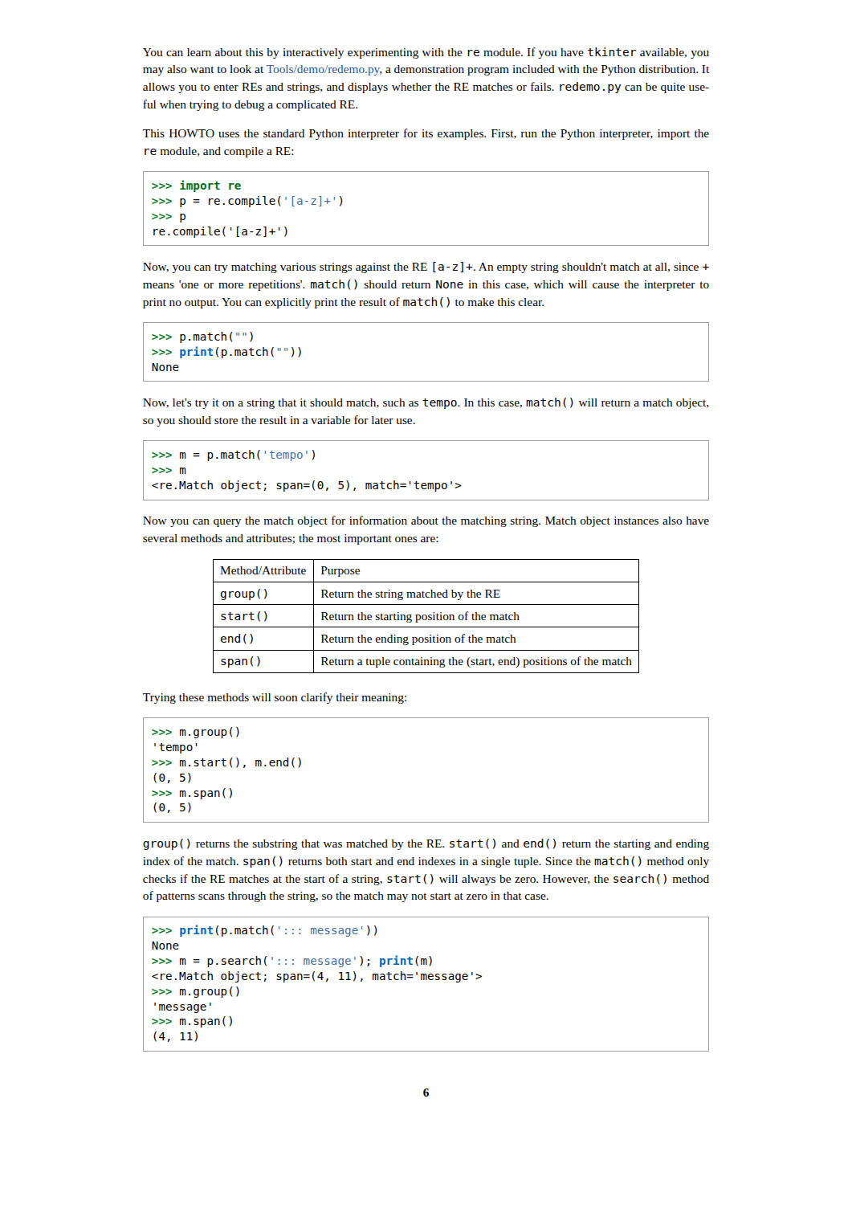You can learn about this by interactively experimenting with the re module. If you have tkinter available, you may also want to look at Tools/demo/redemo.py, a demonstration program included with the Python distribution. It allows you to enter REs and strings, and displays whether the RE matches or fails. redemo.py can be quite useful when trying to debug a complicated RE.
This HOWTO uses the standard Python interpreter for its examples. First, run the Python interpreter, import the re module, and compile a RE:
>>> import re
>>> p = re.compile('[a-z]+')
>>> p
re.compile('[a-z]+')
Now, you can try matching various strings against the RE [a-z]+. An empty string shouldn't match at all, since + means 'one or more repetitions'. match() should return None in this case, which will cause the interpreter to print no output. You can explicitly print the result of match() to make this clear.
>>> p.match("")
>>> print(p.match(""))
None
Now, let's try it on a string that it should match, such as tempo. In this case, match() will return a match object, so you should store the result in a variable for later use.
>>> m = p.match('tempo')
>>> m
<re.Match object; span=(0, 5), match='tempo'>
Now you can query the match object for information about the matching string. Match object instances also have several methods and attributes; the most important ones are:
| Method/Attribute | Purpose |
| --- | --- |
| group() | Return the string matched by the RE |
| start() | Return the starting position of the match |
| end() | Return the ending position of the match |
| span() | Return a tuple containing the (start, end) positions of the match |
Trying these methods will soon clarify their meaning:
>>> m.group()
'tempo'
>>> m.start(), m.end()
(0, 5)
>>> m.span()
(0, 5)
group() returns the substring that was matched by the RE. start() and end() return the starting and ending index of the match. span() returns both start and end indexes in a single tuple. Since the match() method only checks if the RE matches at the start of a string, start() will always be zero. However, the search() method of patterns scans through the string, so the match may not start at zero in that case.
>>> print(p.match('::: message'))
None
>>> m = p.search('::: message'); print(m)
<re.Match object; span=(4, 11), match='message'>
>>> m.group()
'message'
>>> m.span()
(4, 11)
6